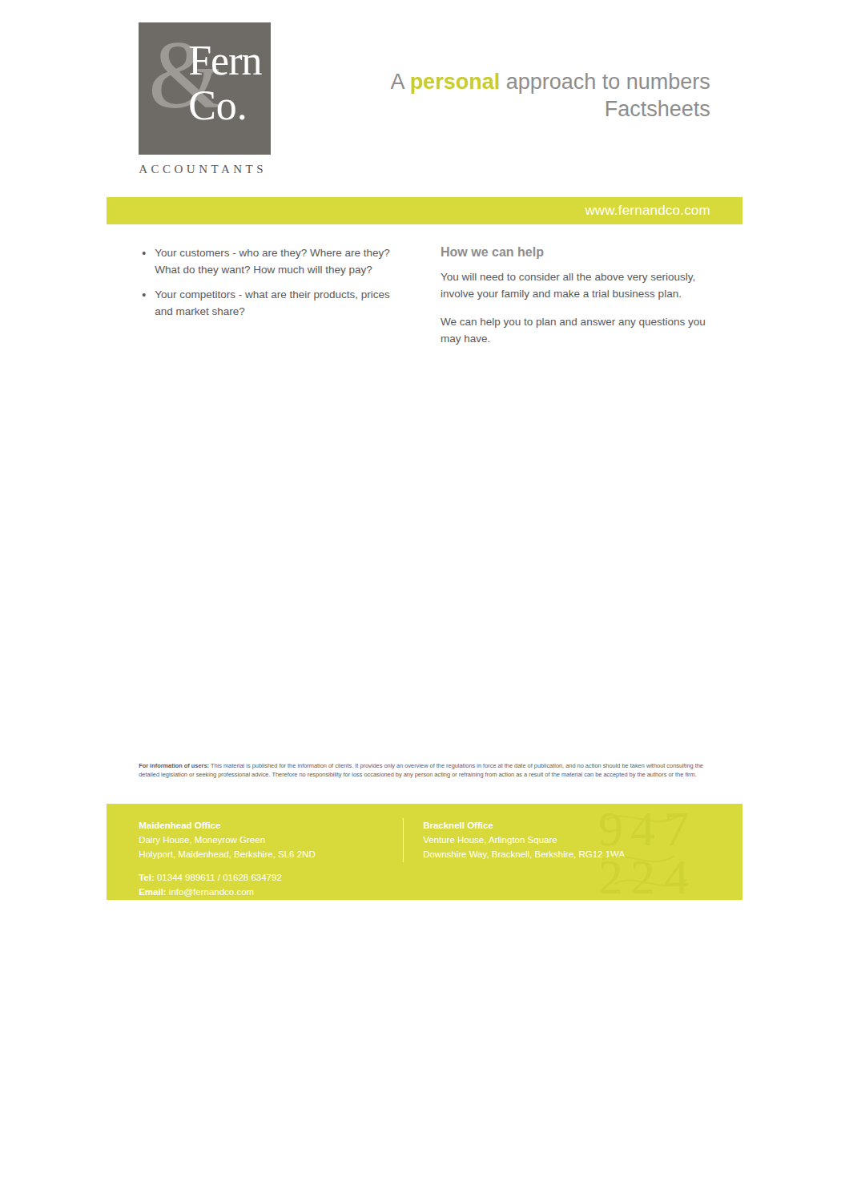& Fern Co.
ACCOUNTANTS
A personal approach to numbers
Factsheets
www.fernandco.com
Your customers - who are they? Where are they? What do they want? How much will they pay?
Your competitors - what are their products, prices and market share?
How we can help
You will need to consider all the above very seriously, involve your family and make a trial business plan.
We can help you to plan and answer any questions you may have.
For information of users: This material is published for the information of clients. It provides only an overview of the regulations in force at the date of publication, and no action should be taken without consulting the detailed legislation or seeking professional advice. Therefore no responsibility for loss occasioned by any person acting or refraining from action as a result of the material can be accepted by the authors or the firm.
Maidenhead Office
Dairy House, Moneyrow Green
Holyport, Maidenhead, Berkshire, SL6 2ND
Tel: 01344 989611 / 01628 634792
Email: info@fernandco.com
Bracknell Office
Venture House, Arlington Square
Downshire Way, Bracknell, Berkshire, RG12 1WA
9 4 7 2 2 4